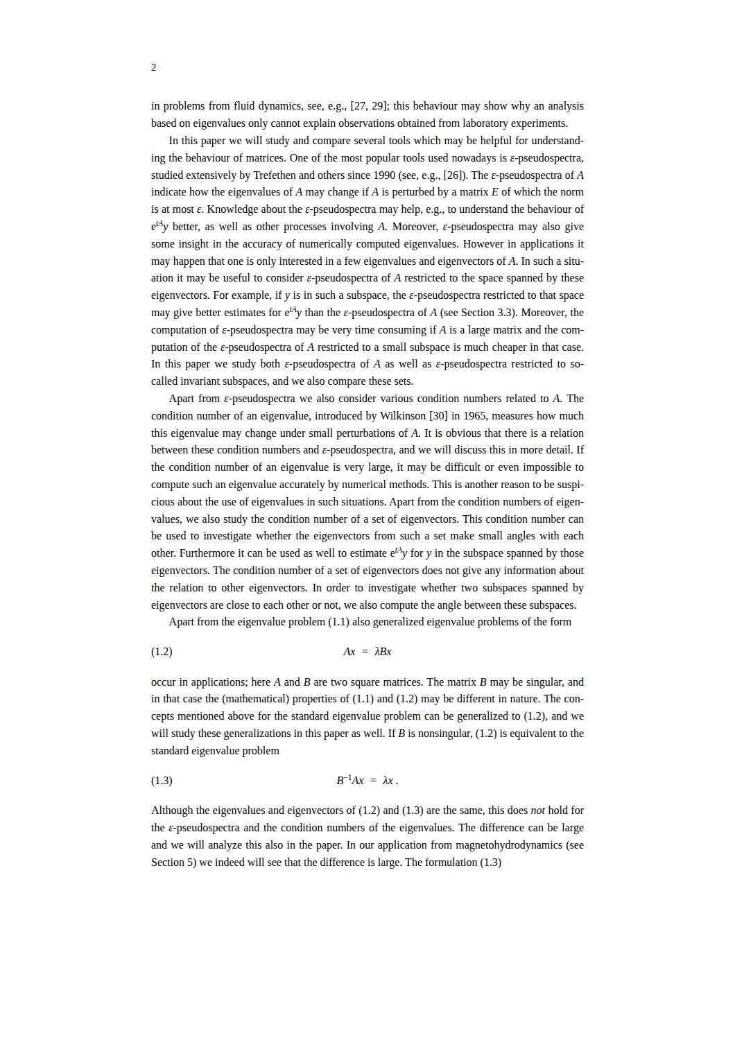2
in problems from fluid dynamics, see, e.g., [27, 29]; this behaviour may show why an analysis based on eigenvalues only cannot explain observations obtained from laboratory experiments.
In this paper we will study and compare several tools which may be helpful for understanding the behaviour of matrices. One of the most popular tools used nowadays is ε-pseudospectra, studied extensively by Trefethen and others since 1990 (see, e.g., [26]). The ε-pseudospectra of A indicate how the eigenvalues of A may change if A is perturbed by a matrix E of which the norm is at most ε. Knowledge about the ε-pseudospectra may help, e.g., to understand the behaviour of etAy better, as well as other processes involving A. Moreover, ε-pseudospectra may also give some insight in the accuracy of numerically computed eigenvalues. However in applications it may happen that one is only interested in a few eigenvalues and eigenvectors of A. In such a situation it may be useful to consider ε-pseudospectra of A restricted to the space spanned by these eigenvectors. For example, if y is in such a subspace, the ε-pseudospectra restricted to that space may give better estimates for etAy than the ε-pseudospectra of A (see Section 3.3). Moreover, the computation of ε-pseudospectra may be very time consuming if A is a large matrix and the computation of the ε-pseudospectra of A restricted to a small subspace is much cheaper in that case. In this paper we study both ε-pseudospectra of A as well as ε-pseudospectra restricted to so-called invariant subspaces, and we also compare these sets.
Apart from ε-pseudospectra we also consider various condition numbers related to A. The condition number of an eigenvalue, introduced by Wilkinson [30] in 1965, measures how much this eigenvalue may change under small perturbations of A. It is obvious that there is a relation between these condition numbers and ε-pseudospectra, and we will discuss this in more detail. If the condition number of an eigenvalue is very large, it may be difficult or even impossible to compute such an eigenvalue accurately by numerical methods. This is another reason to be suspicious about the use of eigenvalues in such situations. Apart from the condition numbers of eigenvalues, we also study the condition number of a set of eigenvectors. This condition number can be used to investigate whether the eigenvectors from such a set make small angles with each other. Furthermore it can be used as well to estimate etAy for y in the subspace spanned by those eigenvectors. The condition number of a set of eigenvectors does not give any information about the relation to other eigenvectors. In order to investigate whether two subspaces spanned by eigenvectors are close to each other or not, we also compute the angle between these subspaces.
Apart from the eigenvalue problem (1.1) also generalized eigenvalue problems of the form
(1.2) Ax = λBx
occur in applications; here A and B are two square matrices. The matrix B may be singular, and in that case the (mathematical) properties of (1.1) and (1.2) may be different in nature. The concepts mentioned above for the standard eigenvalue problem can be generalized to (1.2), and we will study these generalizations in this paper as well. If B is nonsingular, (1.2) is equivalent to the standard eigenvalue problem
(1.3) B−1Ax = λx .
Although the eigenvalues and eigenvectors of (1.2) and (1.3) are the same, this does not hold for the ε-pseudospectra and the condition numbers of the eigenvalues. The difference can be large and we will analyze this also in the paper. In our application from magnetohydrodynamics (see Section 5) we indeed will see that the difference is large. The formulation (1.3)